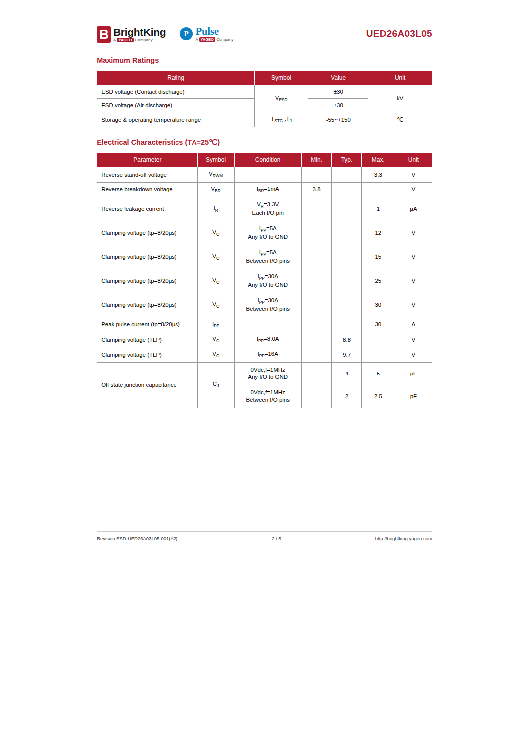B
BrightKing
A YAGEO Company
P
Pulse
A YAGEO Company
UED26A03L05
Maximum Ratings
| Rating | Symbol | Value | Unit |
| --- | --- | --- | --- |
| ESD voltage (Contact discharge) | V ESD | ±30 | kV |
| ESD voltage (Air discharge) | ±30 |
| Storage & operating temperature range | T STG ,T J | -55~+150 | ℃ |
Electrical Characteristics (TA=25℃)
| Parameter | Symbol | Condition | Min. | Typ. | Max. | Unit |
| --- | --- | --- | --- | --- | --- | --- |
| Reverse stand-off voltage | V RWM | | | | 3.3 | V |
| Reverse breakdown voltage | V BR | I BR =1mA | 3.8 | | | V |
| Reverse leakage current | I R | V R =3.3V Each I/O pin | | | 1 | μA |
| Clamping voltage (tp=8/20μs) | V C | I PP =5A Any I/O to GND | | | 12 | V |
| Clamping voltage (tp=8/20μs) | V C | I PP =5A Between I/O pins | | | 15 | V |
| Clamping voltage (tp=8/20μs) | V C | I PP =30A Any I/O to GND | | | 25 | V |
| Clamping voltage (tp=8/20μs) | V C | I PP =30A Between I/O pins | | | 30 | V |
| Peak pulse current (tp=8/20μs) | I PP | | | | 30 | A |
| Clamping voltage (TLP) | V C | I PP =8.0A | | 8.8 | | V |
| Clamping voltage (TLP) | V C | I PP =16A | | 9.7 | | V |
| Off state junction capacitance | C J | 0Vdc,f=1MHz Any I/O to GND | | 4 | 5 | pF |
| 0Vdc,f=1MHz Between I/O pins | | 2 | 2.5 | pF |
Revision:ESD-UED26A03L05-001(A2)
2 / 5
http://brightking.yageo.com